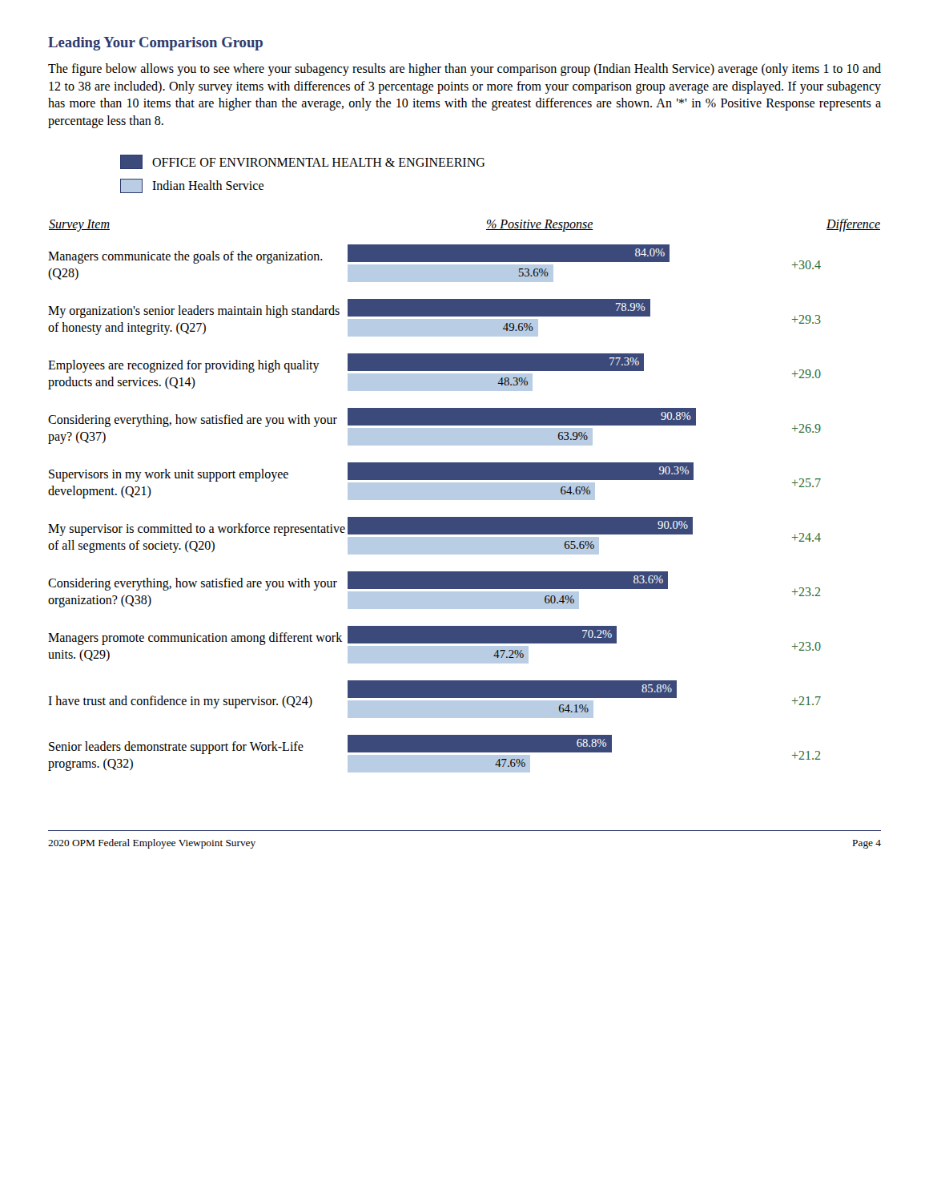Leading Your Comparison Group
The figure below allows you to see where your subagency results are higher than your comparison group (Indian Health Service) average (only items 1 to 10 and 12 to 38 are included). Only survey items with differences of 3 percentage points or more from your comparison group average are displayed. If your subagency has more than 10 items that are higher than the average, only the 10 items with the greatest differences are shown. An '*' in % Positive Response represents a percentage less than 8.
OFFICE OF ENVIRONMENTAL HEALTH & ENGINEERING
Indian Health Service
| Survey Item | % Positive Response | Difference |
| --- | --- | --- |
| Managers communicate the goals of the organization. (Q28) | 84.0% 53.6% | +30.4 |
| My organization's senior leaders maintain high standards of honesty and integrity. (Q27) | 78.9% 49.6% | +29.3 |
| Employees are recognized for providing high quality products and services. (Q14) | 77.3% 48.3% | +29.0 |
| Considering everything, how satisfied are you with your pay? (Q37) | 90.8% 63.9% | +26.9 |
| Supervisors in my work unit support employee development. (Q21) | 90.3% 64.6% | +25.7 |
| My supervisor is committed to a workforce representative of all segments of society. (Q20) | 90.0% 65.6% | +24.4 |
| Considering everything, how satisfied are you with your organization? (Q38) | 83.6% 60.4% | +23.2 |
| Managers promote communication among different work units. (Q29) | 70.2% 47.2% | +23.0 |
| I have trust and confidence in my supervisor. (Q24) | 85.8% 64.1% | +21.7 |
| Senior leaders demonstrate support for Work-Life programs. (Q32) | 68.8% 47.6% | +21.2 |
2020 OPM Federal Employee Viewpoint Survey
Page 4